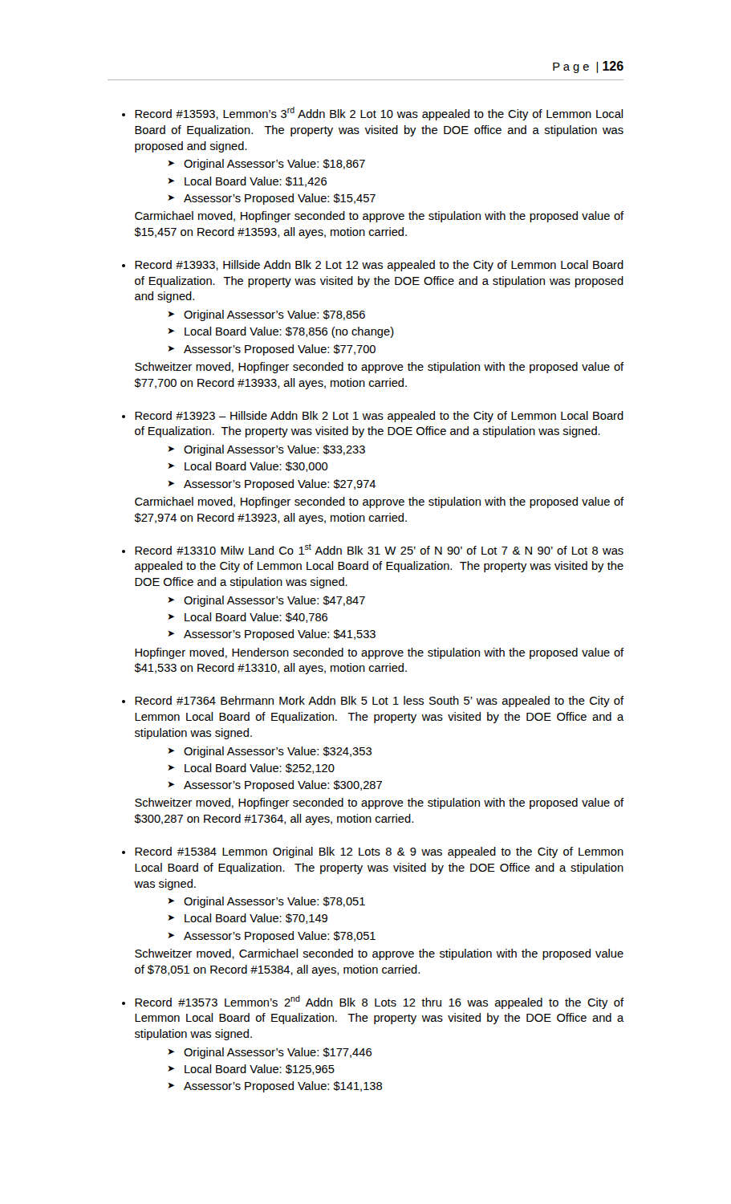P a g e | 126
Record #13593, Lemmon’s 3rd Addn Blk 2 Lot 10 was appealed to the City of Lemmon Local Board of Equalization. The property was visited by the DOE office and a stipulation was proposed and signed.
Original Assessor’s Value: $18,867
Local Board Value: $11,426
Assessor’s Proposed Value: $15,457
Carmichael moved, Hopfinger seconded to approve the stipulation with the proposed value of $15,457 on Record #13593, all ayes, motion carried.
Record #13933, Hillside Addn Blk 2 Lot 12 was appealed to the City of Lemmon Local Board of Equalization. The property was visited by the DOE Office and a stipulation was proposed and signed.
Original Assessor’s Value: $78,856
Local Board Value: $78,856 (no change)
Assessor’s Proposed Value: $77,700
Schweitzer moved, Hopfinger seconded to approve the stipulation with the proposed value of $77,700 on Record #13933, all ayes, motion carried.
Record #13923 – Hillside Addn Blk 2 Lot 1 was appealed to the City of Lemmon Local Board of Equalization. The property was visited by the DOE Office and a stipulation was signed.
Original Assessor’s Value: $33,233
Local Board Value: $30,000
Assessor’s Proposed Value: $27,974
Carmichael moved, Hopfinger seconded to approve the stipulation with the proposed value of $27,974 on Record #13923, all ayes, motion carried.
Record #13310 Milw Land Co 1st Addn Blk 31 W 25’ of N 90’ of Lot 7 & N 90’ of Lot 8 was appealed to the City of Lemmon Local Board of Equalization. The property was visited by the DOE Office and a stipulation was signed.
Original Assessor’s Value: $47,847
Local Board Value: $40,786
Assessor’s Proposed Value: $41,533
Hopfinger moved, Henderson seconded to approve the stipulation with the proposed value of $41,533 on Record #13310, all ayes, motion carried.
Record #17364 Behrmann Mork Addn Blk 5 Lot 1 less South 5’ was appealed to the City of Lemmon Local Board of Equalization. The property was visited by the DOE Office and a stipulation was signed.
Original Assessor’s Value: $324,353
Local Board Value: $252,120
Assessor’s Proposed Value: $300,287
Schweitzer moved, Hopfinger seconded to approve the stipulation with the proposed value of $300,287 on Record #17364, all ayes, motion carried.
Record #15384 Lemmon Original Blk 12 Lots 8 & 9 was appealed to the City of Lemmon Local Board of Equalization. The property was visited by the DOE Office and a stipulation was signed.
Original Assessor’s Value: $78,051
Local Board Value: $70,149
Assessor’s Proposed Value: $78,051
Schweitzer moved, Carmichael seconded to approve the stipulation with the proposed value of $78,051 on Record #15384, all ayes, motion carried.
Record #13573 Lemmon’s 2nd Addn Blk 8 Lots 12 thru 16 was appealed to the City of Lemmon Local Board of Equalization. The property was visited by the DOE Office and a stipulation was signed.
Original Assessor’s Value: $177,446
Local Board Value: $125,965
Assessor’s Proposed Value: $141,138